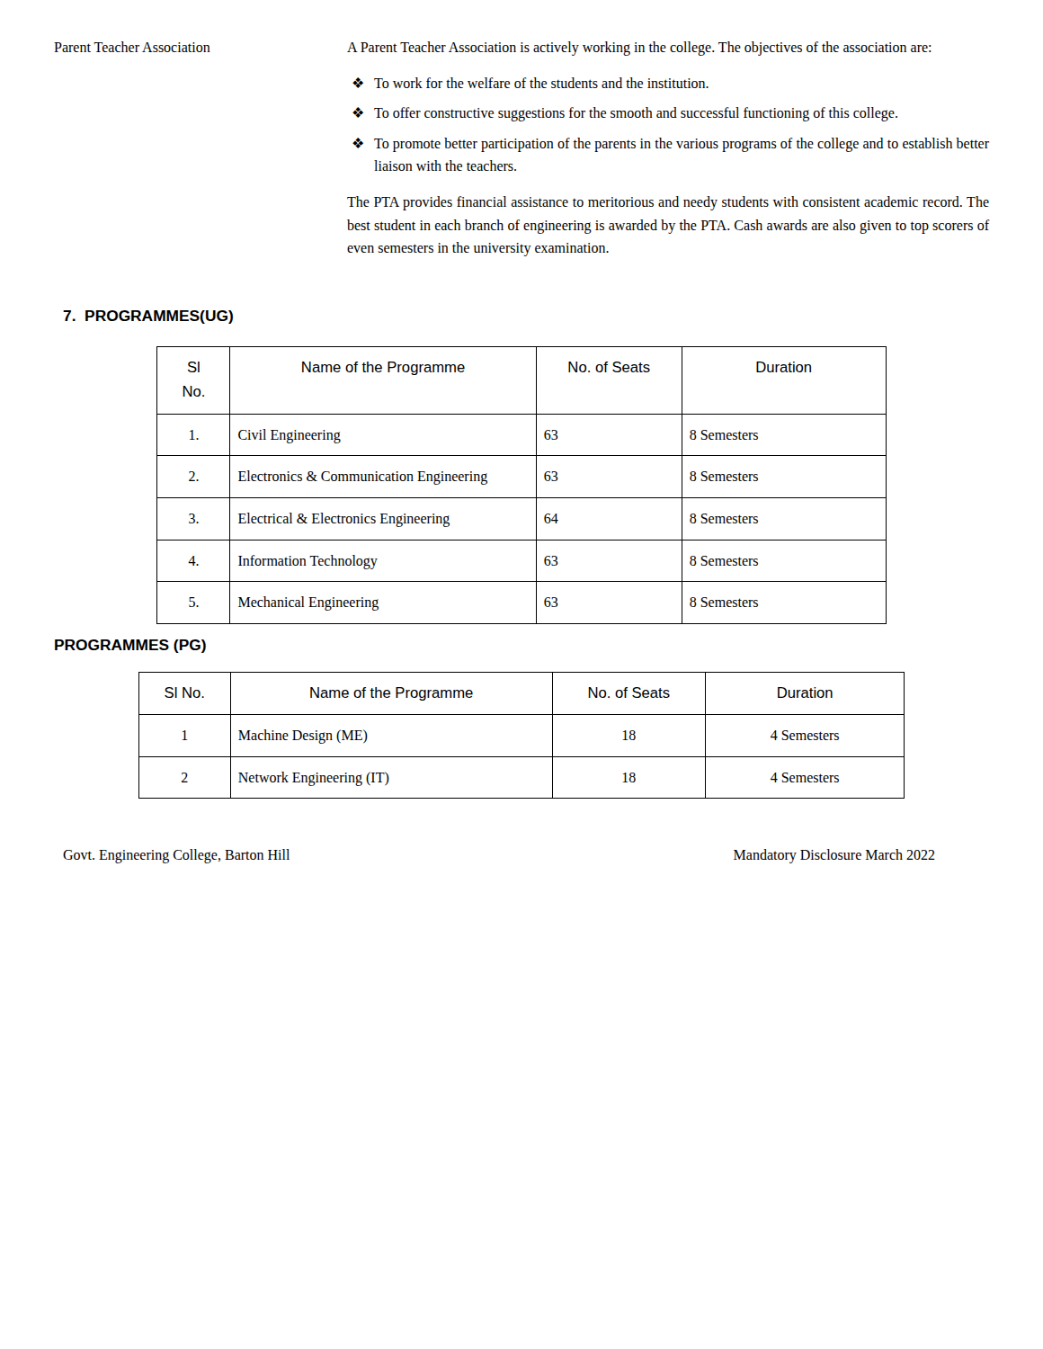Parent Teacher Association
A Parent Teacher Association is actively working in the college. The objectives of the association are:
To work for the welfare of the students and the institution.
To offer constructive suggestions for the smooth and successful functioning of this college.
To promote better participation of the parents in the various programs of the college and to establish better liaison with the teachers.
The PTA provides financial assistance to meritorious and needy students with consistent academic record. The best student in each branch of engineering is awarded by the PTA. Cash awards are also given to top scorers of even semesters in the university examination.
7. PROGRAMMES(UG)
| Sl No. | Name of the Programme | No. of Seats | Duration |
| --- | --- | --- | --- |
| 1. | Civil Engineering | 63 | 8 Semesters |
| 2. | Electronics & Communication Engineering | 63 | 8 Semesters |
| 3. | Electrical & Electronics Engineering | 64 | 8 Semesters |
| 4. | Information Technology | 63 | 8 Semesters |
| 5. | Mechanical Engineering | 63 | 8 Semesters |
PROGRAMMES (PG)
| Sl No. | Name of the Programme | No. of Seats | Duration |
| --- | --- | --- | --- |
| 1 | Machine Design (ME) | 18 | 4 Semesters |
| 2 | Network Engineering (IT) | 18 | 4 Semesters |
Govt. Engineering College, Barton Hill
Mandatory Disclosure March 2022